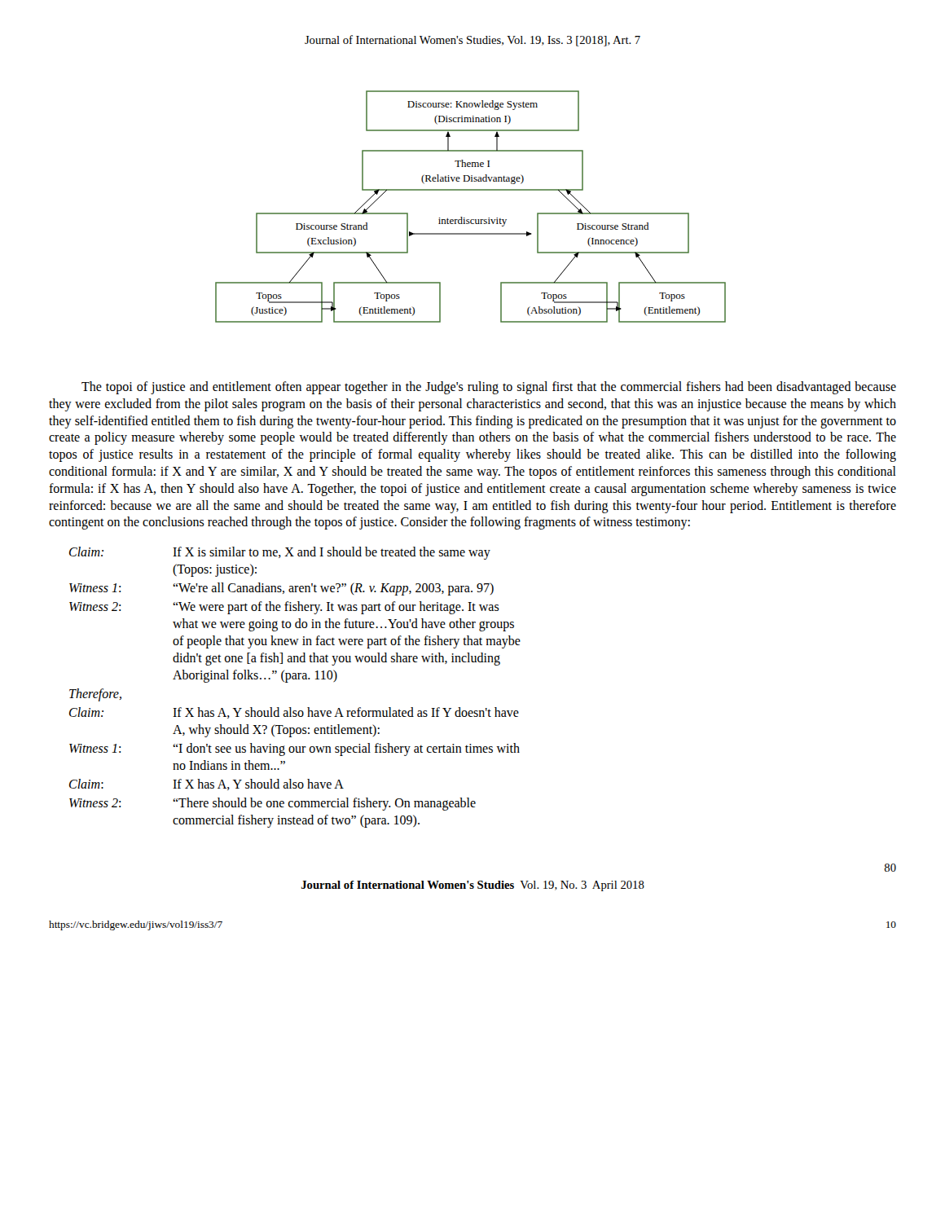Journal of International Women's Studies, Vol. 19, Iss. 3 [2018], Art. 7
Discourse: Knowledge System (Discrimination I) Theme I (Relative Disadvantage) Discourse Strand (Exclusion) Discourse Strand (Innocence) interdiscursivity Topos (Justice) Topos (Entitlement) Topos (Absolution) Topos (Entitlement)
The topoi of justice and entitlement often appear together in the Judge's ruling to signal first that the commercial fishers had been disadvantaged because they were excluded from the pilot sales program on the basis of their personal characteristics and second, that this was an injustice because the means by which they self-identified entitled them to fish during the twenty-four-hour period. This finding is predicated on the presumption that it was unjust for the government to create a policy measure whereby some people would be treated differently than others on the basis of what the commercial fishers understood to be race. The topos of justice results in a restatement of the principle of formal equality whereby likes should be treated alike. This can be distilled into the following conditional formula: if X and Y are similar, X and Y should be treated the same way. The topos of entitlement reinforces this sameness through this conditional formula: if X has A, then Y should also have A. Together, the topoi of justice and entitlement create a causal argumentation scheme whereby sameness is twice reinforced: because we are all the same and should be treated the same way, I am entitled to fish during this twenty-four hour period. Entitlement is therefore contingent on the conclusions reached through the topos of justice. Consider the following fragments of witness testimony:
| Claim: | If X is similar to me, X and I should be treated the same way (Topos: justice): |
| Witness 1 : | “We're all Canadians, aren't we?” ( R. v. Kapp , 2003, para. 97) |
| Witness 2 : | “We were part of the fishery. It was part of our heritage. It was what we were going to do in the future…You'd have other groups of people that you knew in fact were part of the fishery that maybe didn't get one [a fish] and that you would share with, including Aboriginal folks…” (para. 110) |
| Therefore, | |
| Claim: | If X has A, Y should also have A reformulated as If Y doesn't have A, why should X? (Topos: entitlement): |
| Witness 1 : | “I don't see us having our own special fishery at certain times with no Indians in them...” |
| Claim : | If X has A, Y should also have A |
| Witness 2 : | “There should be one commercial fishery. On manageable commercial fishery instead of two” (para. 109). |
80
Journal of International Women's Studies Vol. 19, No. 3 April 2018
https://vc.bridgew.edu/jiws/vol19/iss3/7 10